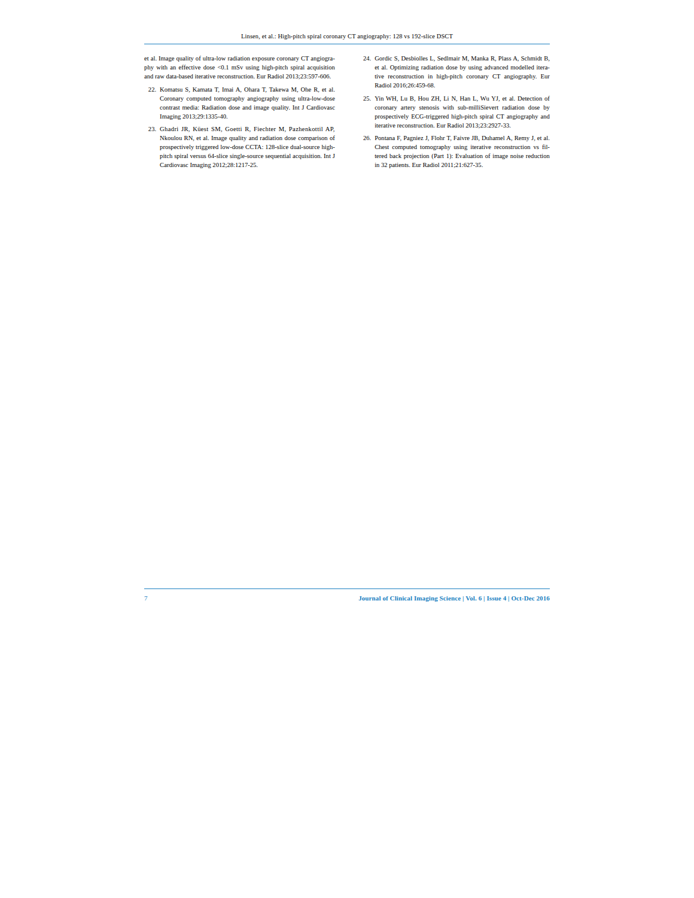Linsen, et al.: High-pitch spiral coronary CT angiography: 128 vs 192-slice DSCT
et al. Image quality of ultra-low radiation exposure coronary CT angiography with an effective dose <0.1 mSv using high-pitch spiral acquisition and raw data-based iterative reconstruction. Eur Radiol 2013;23:597-606.
22. Komatsu S, Kamata T, Imai A, Ohara T, Takewa M, Ohe R, et al. Coronary computed tomography angiography using ultra-low-dose contrast media: Radiation dose and image quality. Int J Cardiovasc Imaging 2013;29:1335-40.
23. Ghadri JR, Küest SM, Goetti R, Fiechter M, Pazhenkottil AP, Nkoulou RN, et al. Image quality and radiation dose comparison of prospectively triggered low-dose CCTA: 128-slice dual-source high-pitch spiral versus 64-slice single-source sequential acquisition. Int J Cardiovasc Imaging 2012;28:1217-25.
24. Gordic S, Desbiolles L, Sedlmair M, Manka R, Plass A, Schmidt B, et al. Optimizing radiation dose by using advanced modelled iterative reconstruction in high-pitch coronary CT angiography. Eur Radiol 2016;26:459-68.
25. Yin WH, Lu B, Hou ZH, Li N, Han L, Wu YJ, et al. Detection of coronary artery stenosis with sub-milliSievert radiation dose by prospectively ECG-triggered high-pitch spiral CT angiography and iterative reconstruction. Eur Radiol 2013;23:2927-33.
26. Pontana F, Pagniez J, Flohr T, Faivre JB, Duhamel A, Remy J, et al. Chest computed tomography using iterative reconstruction vs filtered back projection (Part 1): Evaluation of image noise reduction in 32 patients. Eur Radiol 2011;21:627-35.
7
Journal of Clinical Imaging Science | Vol. 6 | Issue 4 | Oct-Dec 2016